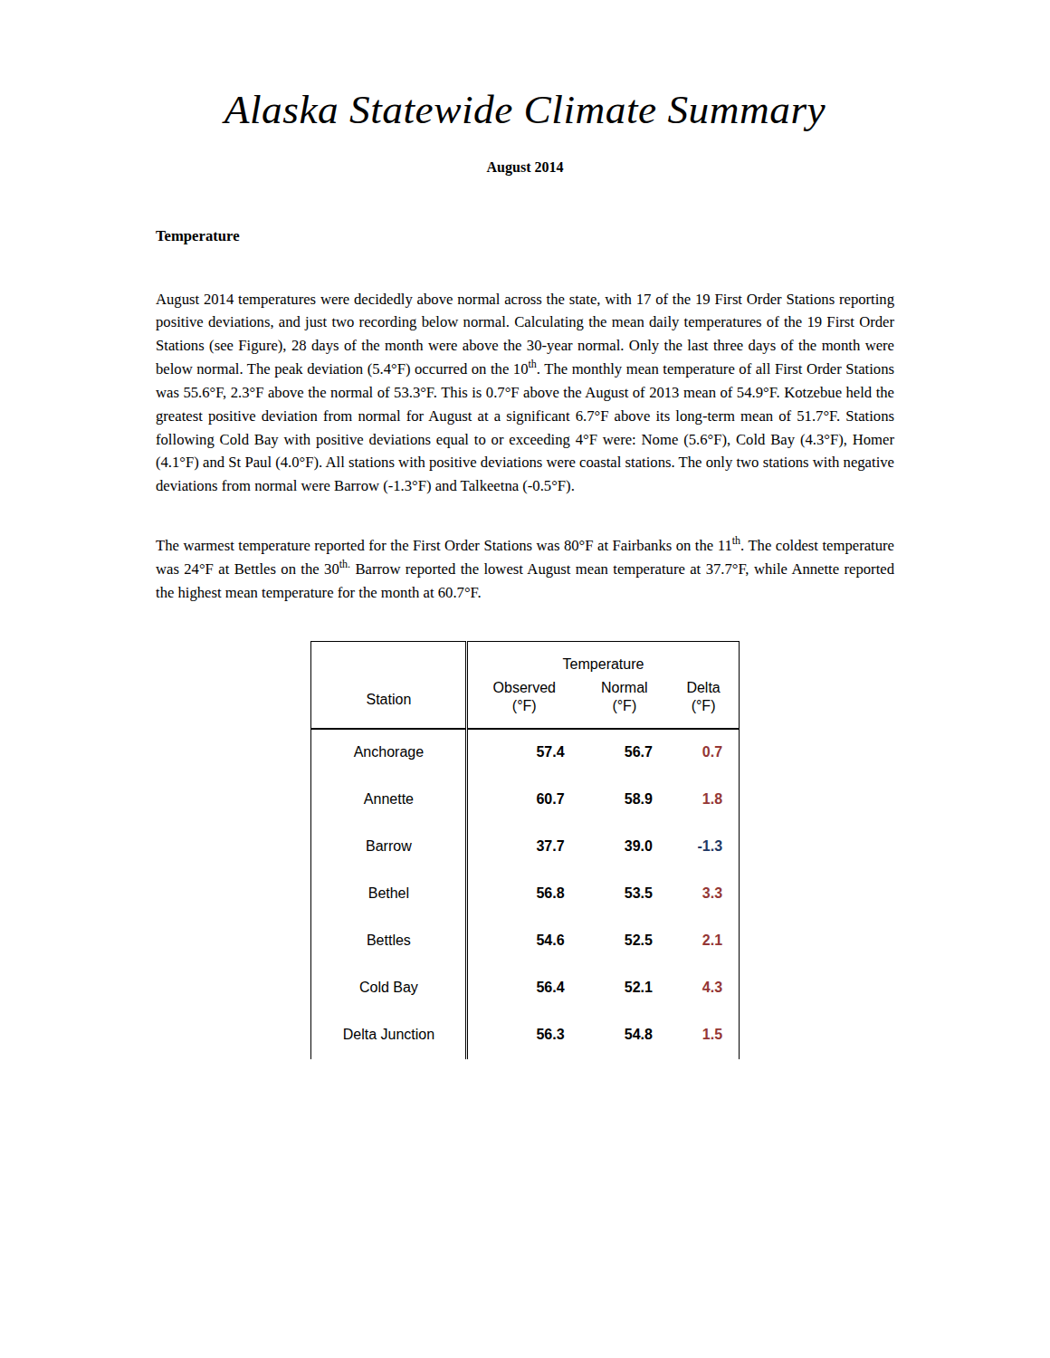Alaska Statewide Climate Summary
August 2014
Temperature
August 2014 temperatures were decidedly above normal across the state, with 17 of the 19 First Order Stations reporting positive deviations, and just two recording below normal. Calculating the mean daily temperatures of the 19 First Order Stations (see Figure), 28 days of the month were above the 30-year normal. Only the last three days of the month were below normal. The peak deviation (5.4°F) occurred on the 10th. The monthly mean temperature of all First Order Stations was 55.6°F, 2.3°F above the normal of 53.3°F. This is 0.7°F above the August of 2013 mean of 54.9°F. Kotzebue held the greatest positive deviation from normal for August at a significant 6.7°F above its long-term mean of 51.7°F. Stations following Cold Bay with positive deviations equal to or exceeding 4°F were: Nome (5.6°F), Cold Bay (4.3°F), Homer (4.1°F) and St Paul (4.0°F). All stations with positive deviations were coastal stations. The only two stations with negative deviations from normal were Barrow (-1.3°F) and Talkeetna (-0.5°F).
The warmest temperature reported for the First Order Stations was 80°F at Fairbanks on the 11th. The coldest temperature was 24°F at Bettles on the 30th. Barrow reported the lowest August mean temperature at 37.7°F, while Annette reported the highest mean temperature for the month at 60.7°F.
| Station | Temperature |
| --- | --- |
| Observed (°F) | Normal (°F) | Delta (°F) |
| Anchorage | 57.4 | 56.7 | 0.7 |
| Annette | 60.7 | 58.9 | 1.8 |
| Barrow | 37.7 | 39.0 | -1.3 |
| Bethel | 56.8 | 53.5 | 3.3 |
| Bettles | 54.6 | 52.5 | 2.1 |
| Cold Bay | 56.4 | 52.1 | 4.3 |
| Delta Junction | 56.3 | 54.8 | 1.5 |